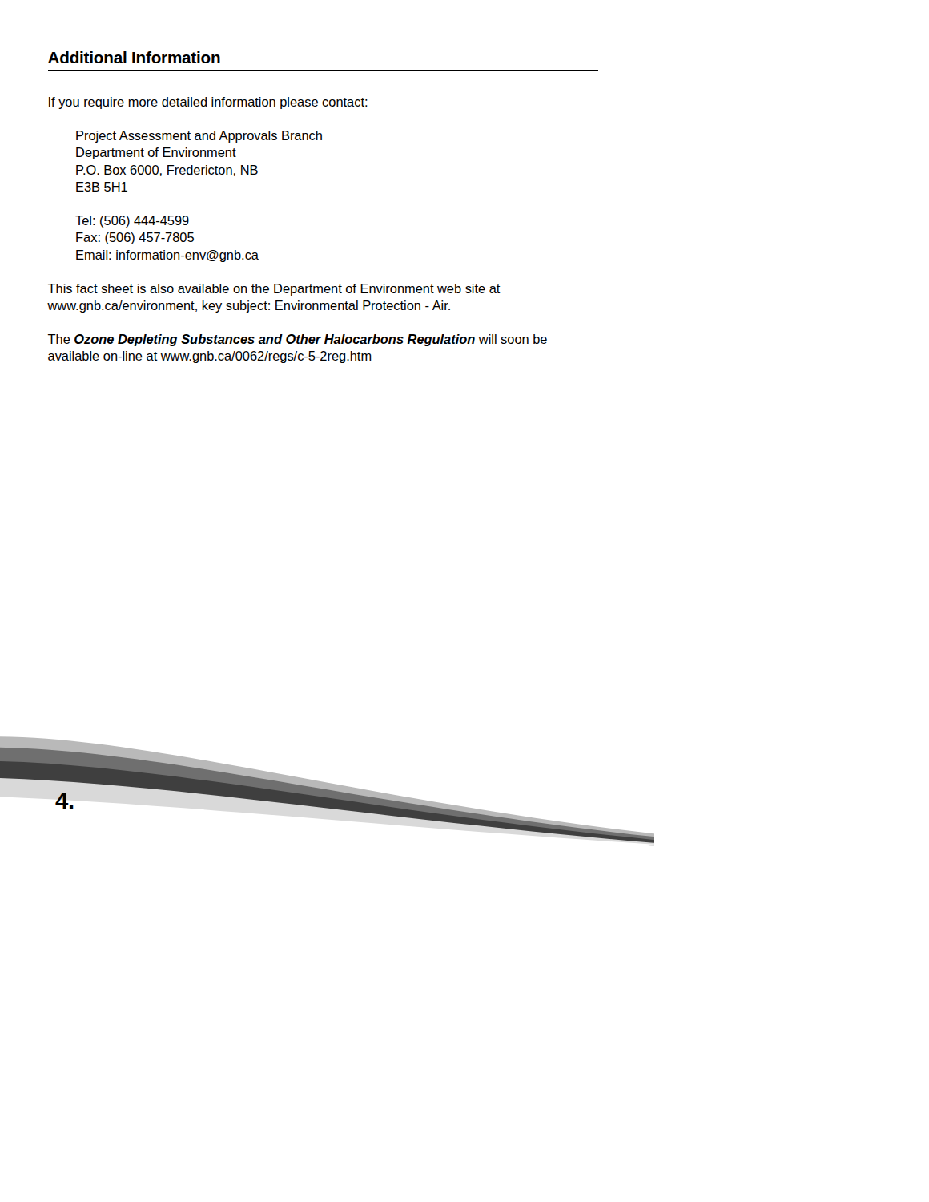Additional Information
If you require more detailed information please contact:
Project Assessment and Approvals Branch
Department of Environment
P.O. Box 6000, Fredericton, NB
E3B 5H1
Tel: (506) 444-4599
Fax: (506) 457‑7805
Email: information-env@gnb.ca
This fact sheet is also available on the Department of Environment web site at www.gnb.ca/environment, key subject: Environmental Protection - Air.
The Ozone Depleting Substances and Other Halocarbons Regulation will soon be available on-line at www.gnb.ca/0062/regs/c-5-2reg.htm
4.